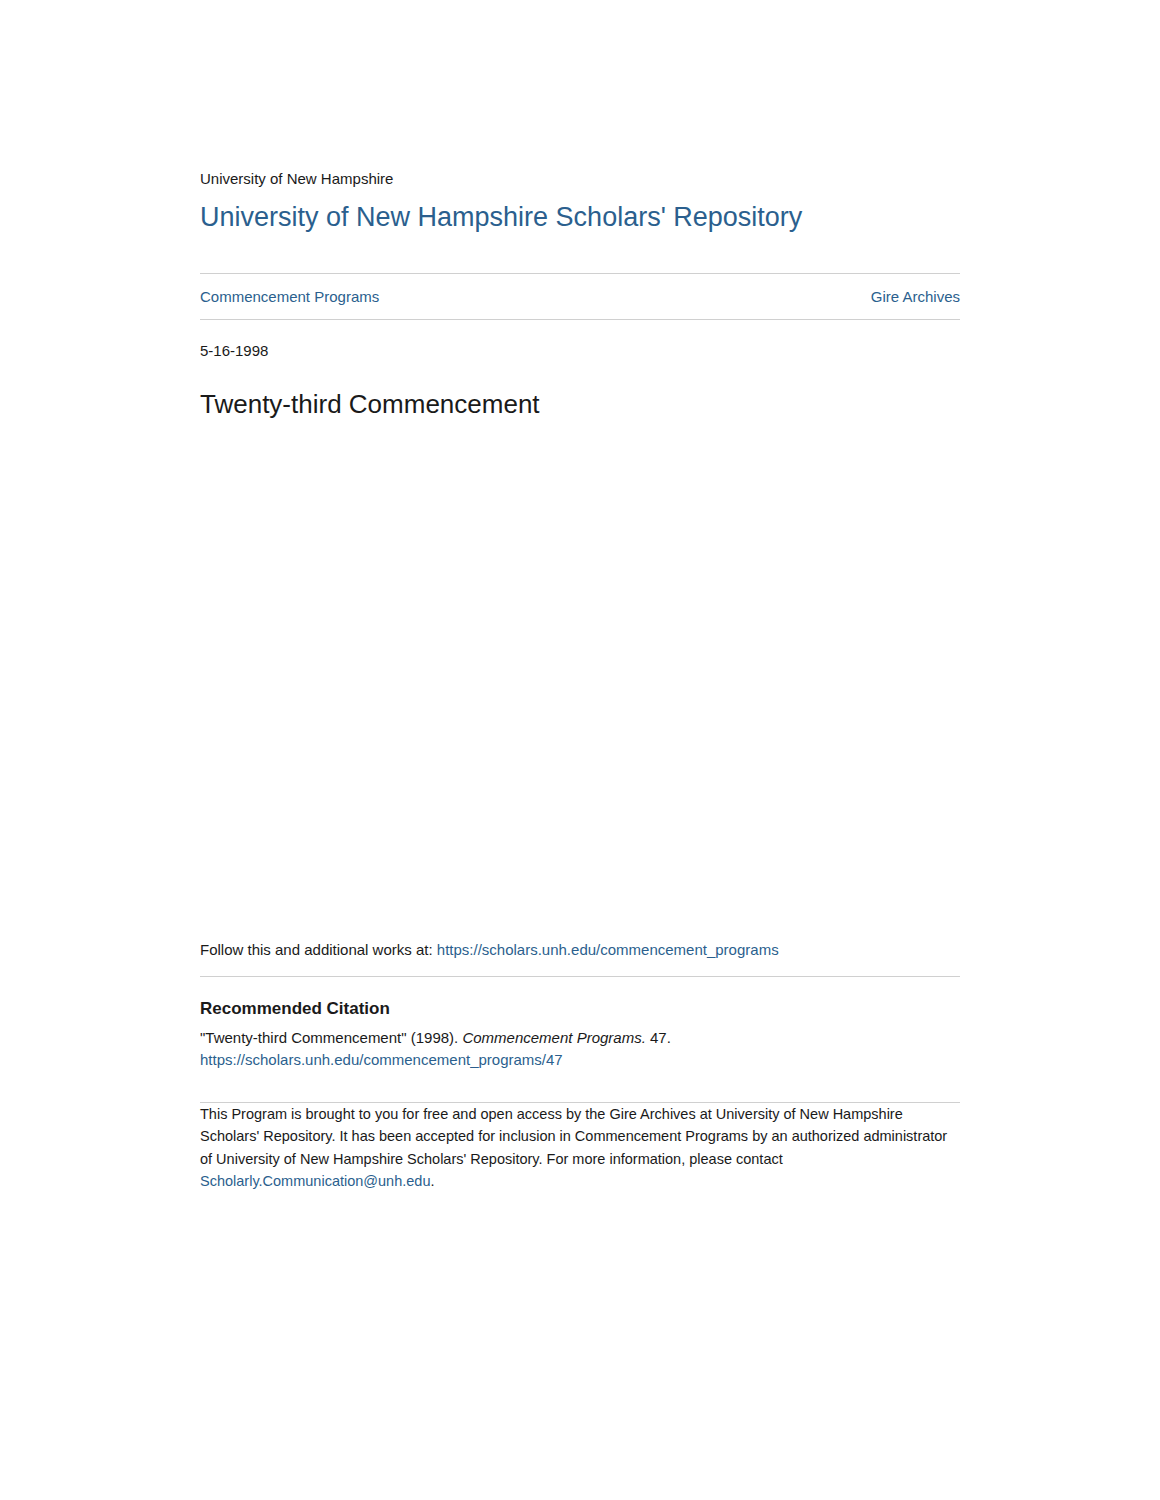University of New Hampshire
University of New Hampshire Scholars' Repository
Commencement Programs Gire Archives
5-16-1998
Twenty-third Commencement
Follow this and additional works at: https://scholars.unh.edu/commencement_programs
Recommended Citation
"Twenty-third Commencement" (1998). Commencement Programs. 47.
https://scholars.unh.edu/commencement_programs/47
This Program is brought to you for free and open access by the Gire Archives at University of New Hampshire Scholars' Repository. It has been accepted for inclusion in Commencement Programs by an authorized administrator of University of New Hampshire Scholars' Repository. For more information, please contact Scholarly.Communication@unh.edu.